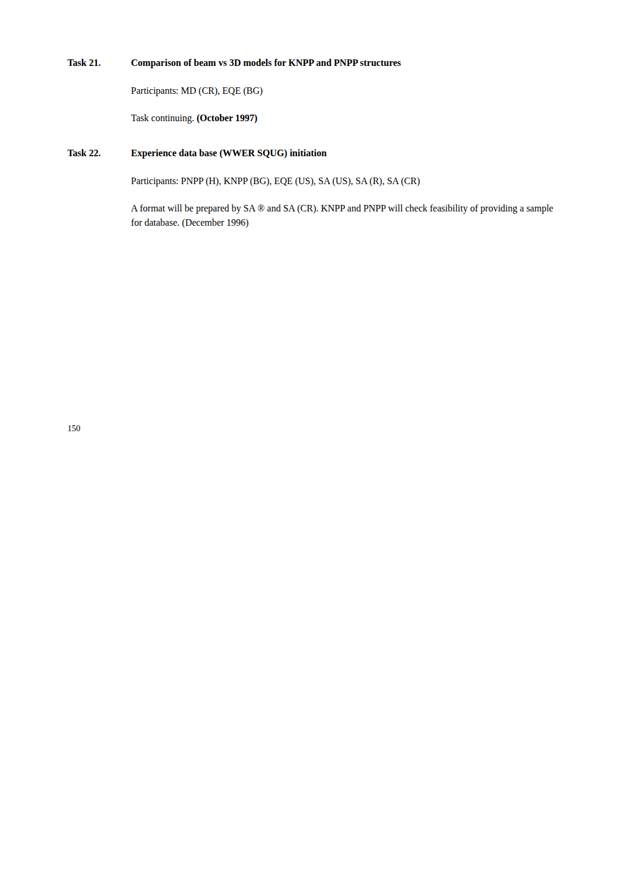Task 21. Comparison of beam vs 3D models for KNPP and PNPP structures
Participants: MD (CR), EQE (BG)
Task continuing. (October 1997)
Task 22. Experience data base (WWER SQUG) initiation
Participants: PNPP (H), KNPP (BG), EQE (US), SA (US), SA (R), SA (CR)
A format will be prepared by SA ® and SA (CR). KNPP and PNPP will check feasibility of providing a sample for database. (December 1996)
150